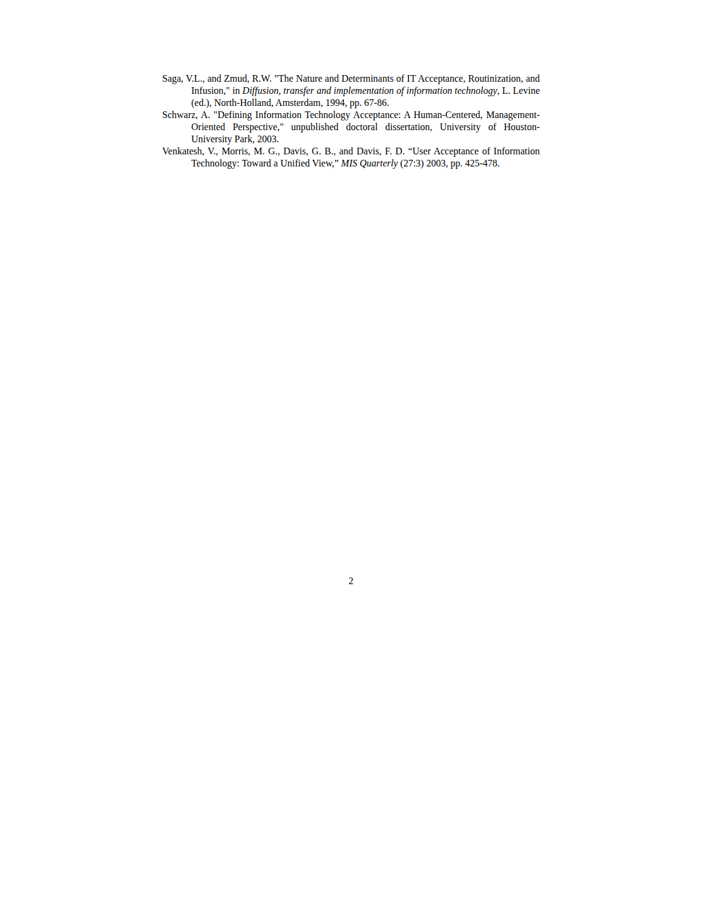Saga, V.L., and Zmud, R.W. "The Nature and Determinants of IT Acceptance, Routinization, and Infusion," in Diffusion, transfer and implementation of information technology, L. Levine (ed.), North-Holland, Amsterdam, 1994, pp. 67-86.
Schwarz, A. "Defining Information Technology Acceptance: A Human-Centered, Management-Oriented Perspective," unpublished doctoral dissertation, University of Houston-University Park, 2003.
Venkatesh, V., Morris, M. G., Davis, G. B., and Davis, F. D. “User Acceptance of Information Technology: Toward a Unified View,” MIS Quarterly (27:3) 2003, pp. 425-478.
2